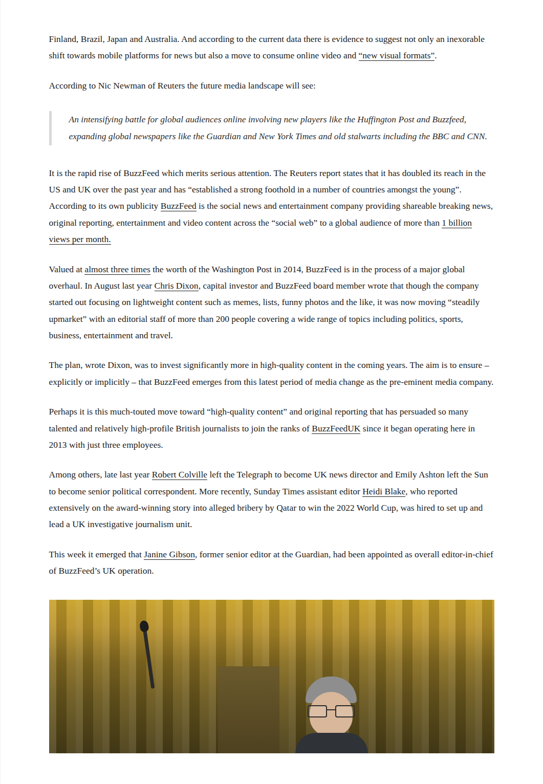Finland, Brazil, Japan and Australia. And according to the current data there is evidence to suggest not only an inexorable shift towards mobile platforms for news but also a move to consume online video and “new visual formats”.
According to Nic Newman of Reuters the future media landscape will see:
An intensifying battle for global audiences online involving new players like the Huffington Post and Buzzfeed, expanding global newspapers like the Guardian and New York Times and old stalwarts including the BBC and CNN.
It is the rapid rise of BuzzFeed which merits serious attention. The Reuters report states that it has doubled its reach in the US and UK over the past year and has “established a strong foothold in a number of countries amongst the young”. According to its own publicity BuzzFeed is the social news and entertainment company providing shareable breaking news, original reporting, entertainment and video content across the “social web” to a global audience of more than 1 billion views per month.
Valued at almost three times the worth of the Washington Post in 2014, BuzzFeed is in the process of a major global overhaul. In August last year Chris Dixon, capital investor and BuzzFeed board member wrote that though the company started out focusing on lightweight content such as memes, lists, funny photos and the like, it was now moving “steadily upmarket” with an editorial staff of more than 200 people covering a wide range of topics including politics, sports, business, entertainment and travel.
The plan, wrote Dixon, was to invest significantly more in high-quality content in the coming years. The aim is to ensure – explicitly or implicitly – that BuzzFeed emerges from this latest period of media change as the pre-eminent media company.
Perhaps it is this much-touted move toward “high-quality content” and original reporting that has persuaded so many talented and relatively high-profile British journalists to join the ranks of BuzzFeedUK since it began operating here in 2013 with just three employees.
Among others, late last year Robert Colville left the Telegraph to become UK news director and Emily Ashton left the Sun to become senior political correspondent. More recently, Sunday Times assistant editor Heidi Blake, who reported extensively on the award-winning story into alleged bribery by Qatar to win the 2022 World Cup, was hired to set up and lead a UK investigative journalism unit.
This week it emerged that Janine Gibson, former senior editor at the Guardian, had been appointed as overall editor-in-chief of BuzzFeed’s UK operation.